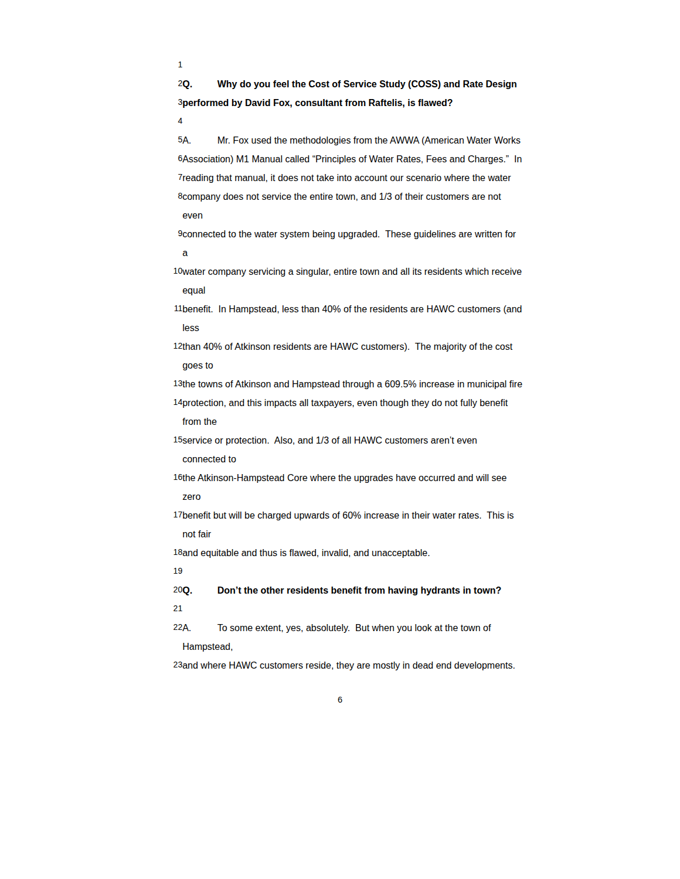| 1 | |
| 2 | Q. Why do you feel the Cost of Service Study (COSS) and Rate Design |
| 3 | performed by David Fox, consultant from Raftelis, is flawed? |
| 4 | |
| 5 | A. Mr. Fox used the methodologies from the AWWA (American Water Works |
| 6 | Association) M1 Manual called “Principles of Water Rates, Fees and Charges.” In |
| 7 | reading that manual, it does not take into account our scenario where the water |
| 8 | company does not service the entire town, and 1/3 of their customers are not even |
| 9 | connected to the water system being upgraded. These guidelines are written for a |
| 10 | water company servicing a singular, entire town and all its residents which receive equal |
| 11 | benefit. In Hampstead, less than 40% of the residents are HAWC customers (and less |
| 12 | than 40% of Atkinson residents are HAWC customers). The majority of the cost goes to |
| 13 | the towns of Atkinson and Hampstead through a 609.5% increase in municipal fire |
| 14 | protection, and this impacts all taxpayers, even though they do not fully benefit from the |
| 15 | service or protection. Also, and 1/3 of all HAWC customers aren’t even connected to |
| 16 | the Atkinson-Hampstead Core where the upgrades have occurred and will see zero |
| 17 | benefit but will be charged upwards of 60% increase in their water rates. This is not fair |
| 18 | and equitable and thus is flawed, invalid, and unacceptable. |
| 19 | |
| 20 | Q. Don’t the other residents benefit from having hydrants in town? |
| 21 | |
| 22 | A. To some extent, yes, absolutely. But when you look at the town of Hampstead, |
| 23 | and where HAWC customers reside, they are mostly in dead end developments. |
6